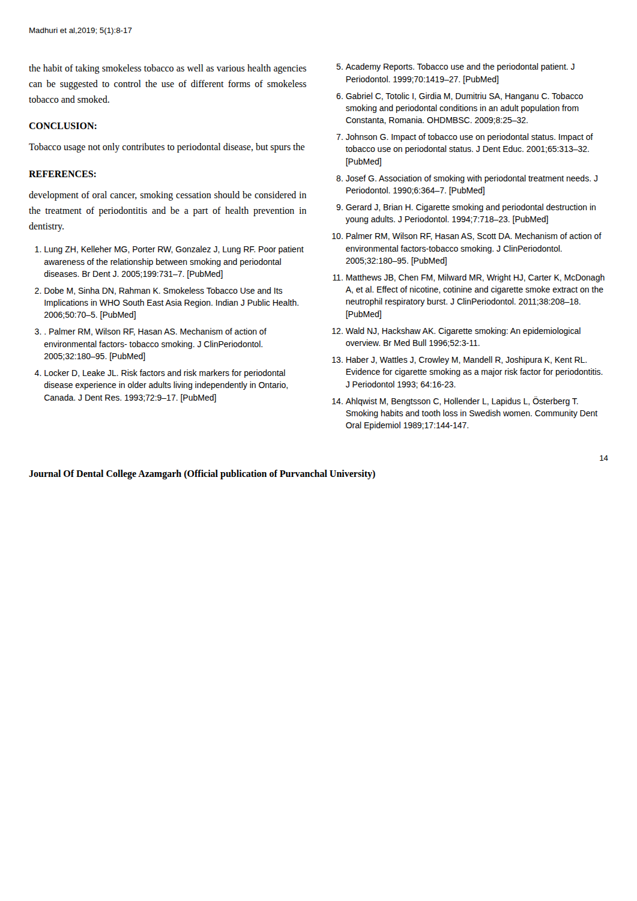Madhuri et al,2019; 5(1):8-17
the habit of taking smokeless tobacco as well as various health agencies can be suggested to control the use of different forms of smokeless tobacco and smoked.
CONCLUSION:
Tobacco usage not only contributes to periodontal disease, but spurs the
REFERENCES:
development of oral cancer, smoking cessation should be considered in the treatment of periodontitis and be a part of health prevention in dentistry.
Lung ZH, Kelleher MG, Porter RW, Gonzalez J, Lung RF. Poor patient awareness of the relationship between smoking and periodontal diseases. Br Dent J. 2005;199:731–7. [PubMed]
Dobe M, Sinha DN, Rahman K. Smokeless Tobacco Use and Its Implications in WHO South East Asia Region. Indian J Public Health. 2006;50:70–5. [PubMed]
. Palmer RM, Wilson RF, Hasan AS. Mechanism of action of environmental factors- tobacco smoking. J ClinPeriodontol. 2005;32:180–95. [PubMed]
Locker D, Leake JL. Risk factors and risk markers for periodontal disease experience in older adults living independently in Ontario, Canada. J Dent Res. 1993;72:9–17. [PubMed]
Academy Reports. Tobacco use and the periodontal patient. J Periodontol. 1999;70:1419–27. [PubMed]
Gabriel C, Totolic I, Girdia M, Dumitriu SA, Hanganu C. Tobacco smoking and periodontal conditions in an adult population from Constanta, Romania. OHDMBSC. 2009;8:25–32.
Johnson G. Impact of tobacco use on periodontal status. Impact of tobacco use on periodontal status. J Dent Educ. 2001;65:313–32. [PubMed]
Josef G. Association of smoking with periodontal treatment needs. J Periodontol. 1990;6:364–7. [PubMed]
Gerard J, Brian H. Cigarette smoking and periodontal destruction in young adults. J Periodontol. 1994;7:718–23. [PubMed]
Palmer RM, Wilson RF, Hasan AS, Scott DA. Mechanism of action of environmental factors-tobacco smoking. J ClinPeriodontol. 2005;32:180–95. [PubMed]
Matthews JB, Chen FM, Milward MR, Wright HJ, Carter K, McDonagh A, et al. Effect of nicotine, cotinine and cigarette smoke extract on the neutrophil respiratory burst. J ClinPeriodontol. 2011;38:208–18. [PubMed]
Wald NJ, Hackshaw AK. Cigarette smoking: An epidemiological overview. Br Med Bull 1996;52:3-11.
Haber J, Wattles J, Crowley M, Mandell R, Joshipura K, Kent RL. Evidence for cigarette smoking as a major risk factor for periodontitis. J Periodontol 1993; 64:16-23.
Ahlqwist M, Bengtsson C, Hollender L, Lapidus L, Österberg T. Smoking habits and tooth loss in Swedish women. Community Dent Oral Epidemiol 1989;17:144-147.
14
Journal Of Dental College Azamgarh (Official publication of Purvanchal University)